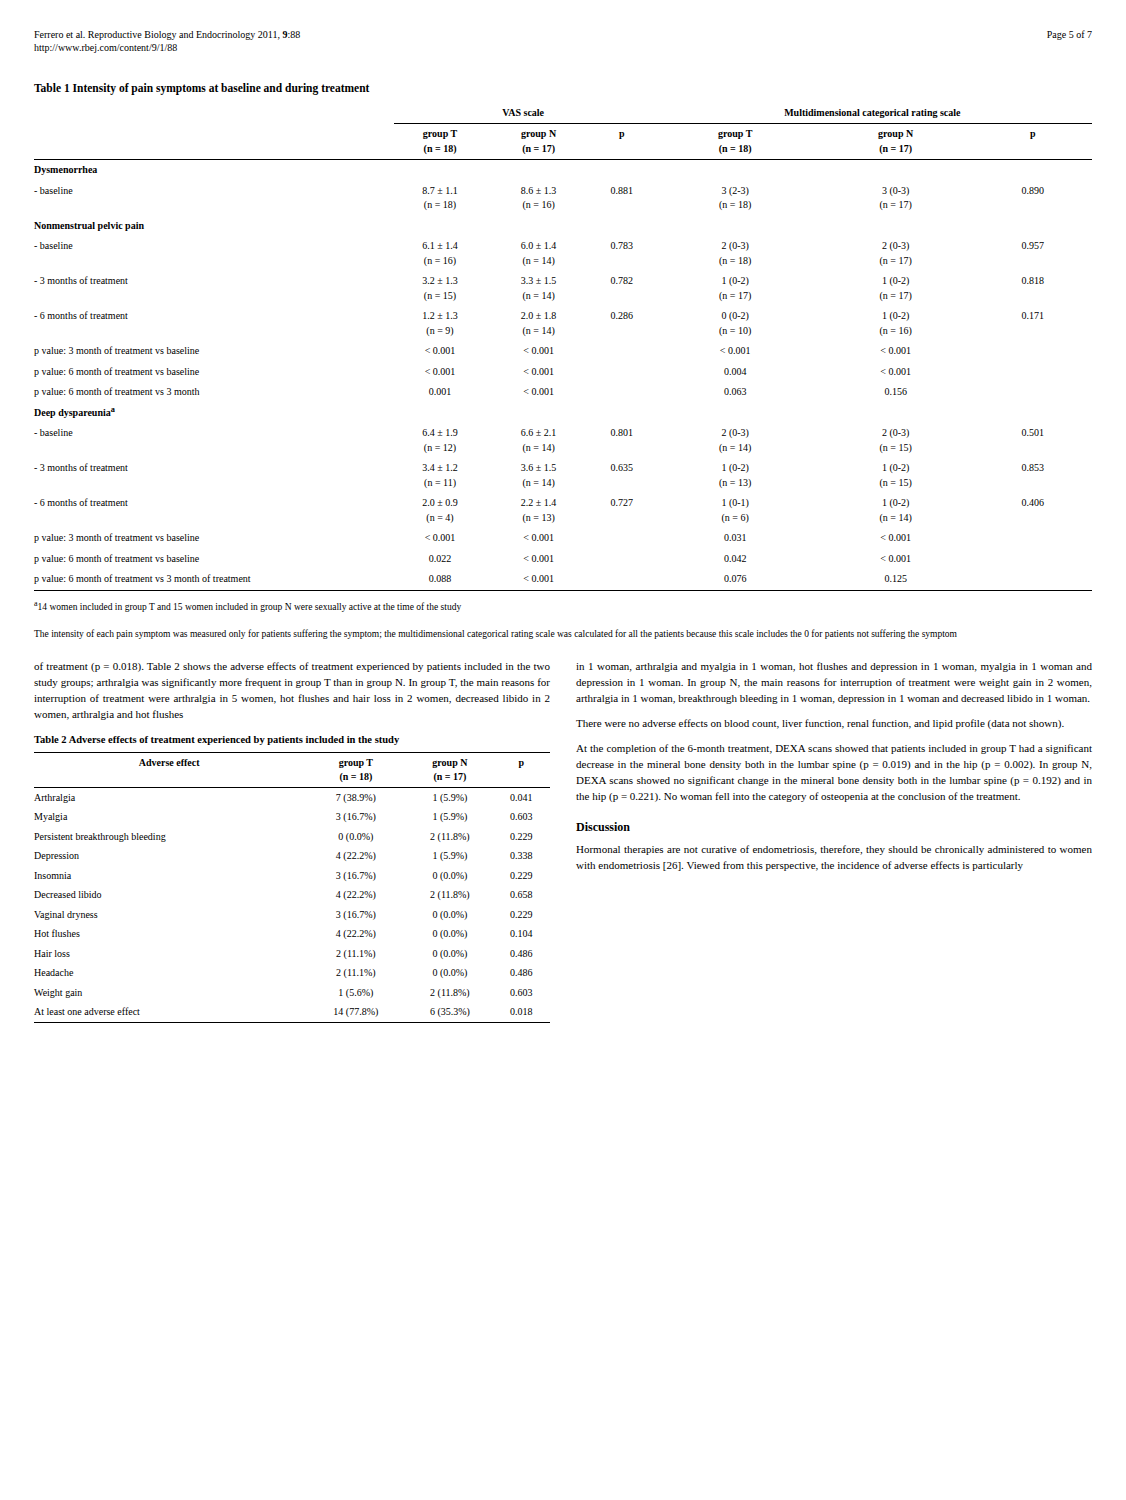Ferrero et al. Reproductive Biology and Endocrinology 2011, 9:88
http://www.rbej.com/content/9/1/88
Page 5 of 7
Table 1 Intensity of pain symptoms at baseline and during treatment
| | VAS scale | Multidimensional categorical rating scale |
| --- | --- | --- |
| | group T (n = 18) | group N (n = 17) | p | group T (n = 18) | group N (n = 17) | p |
| Dysmenorrhea | | | | | | |
| - baseline | 8.7 ± 1.1 (n = 18) | 8.6 ± 1.3 (n = 16) | 0.881 | 3 (2-3) (n = 18) | 3 (0-3) (n = 17) | 0.890 |
| Nonmenstrual pelvic pain | | | | | | |
| - baseline | 6.1 ± 1.4 (n = 16) | 6.0 ± 1.4 (n = 14) | 0.783 | 2 (0-3) (n = 18) | 2 (0-3) (n = 17) | 0.957 |
| - 3 months of treatment | 3.2 ± 1.3 (n = 15) | 3.3 ± 1.5 (n = 14) | 0.782 | 1 (0-2) (n = 17) | 1 (0-2) (n = 17) | 0.818 |
| - 6 months of treatment | 1.2 ± 1.3 (n = 9) | 2.0 ± 1.8 (n = 14) | 0.286 | 0 (0-2) (n = 10) | 1 (0-2) (n = 16) | 0.171 |
| p value: 3 month of treatment vs baseline | < 0.001 | < 0.001 | | < 0.001 | < 0.001 | |
| p value: 6 month of treatment vs baseline | < 0.001 | < 0.001 | | 0.004 | < 0.001 | |
| p value: 6 month of treatment vs 3 month | 0.001 | < 0.001 | | 0.063 | 0.156 | |
| Deep dyspareunia a | | | | | | |
| - baseline | 6.4 ± 1.9 (n = 12) | 6.6 ± 2.1 (n = 14) | 0.801 | 2 (0-3) (n = 14) | 2 (0-3) (n = 15) | 0.501 |
| - 3 months of treatment | 3.4 ± 1.2 (n = 11) | 3.6 ± 1.5 (n = 14) | 0.635 | 1 (0-2) (n = 13) | 1 (0-2) (n = 15) | 0.853 |
| - 6 months of treatment | 2.0 ± 0.9 (n = 4) | 2.2 ± 1.4 (n = 13) | 0.727 | 1 (0-1) (n = 6) | 1 (0-2) (n = 14) | 0.406 |
| p value: 3 month of treatment vs baseline | < 0.001 | < 0.001 | | 0.031 | < 0.001 | |
| p value: 6 month of treatment vs baseline | 0.022 | < 0.001 | | 0.042 | < 0.001 | |
| p value: 6 month of treatment vs 3 month of treatment | 0.088 | < 0.001 | | 0.076 | 0.125 | |
a14 women included in group T and 15 women included in group N were sexually active at the time of the study
The intensity of each pain symptom was measured only for patients suffering the symptom; the multidimensional categorical rating scale was calculated for all the patients because this scale includes the 0 for patients not suffering the symptom
of treatment (p = 0.018). Table 2 shows the adverse effects of treatment experienced by patients included in the two study groups; arthralgia was significantly more frequent in group T than in group N. In group T, the main reasons for interruption of treatment were arthralgia in 5 women, hot flushes and hair loss in 2 women, decreased libido in 2 women, arthralgia and hot flushes
Table 2 Adverse effects of treatment experienced by patients included in the study
| Adverse effect | group T (n = 18) | group N (n = 17) | p |
| --- | --- | --- | --- |
| Arthralgia | 7 (38.9%) | 1 (5.9%) | 0.041 |
| Myalgia | 3 (16.7%) | 1 (5.9%) | 0.603 |
| Persistent breakthrough bleeding | 0 (0.0%) | 2 (11.8%) | 0.229 |
| Depression | 4 (22.2%) | 1 (5.9%) | 0.338 |
| Insomnia | 3 (16.7%) | 0 (0.0%) | 0.229 |
| Decreased libido | 4 (22.2%) | 2 (11.8%) | 0.658 |
| Vaginal dryness | 3 (16.7%) | 0 (0.0%) | 0.229 |
| Hot flushes | 4 (22.2%) | 0 (0.0%) | 0.104 |
| Hair loss | 2 (11.1%) | 0 (0.0%) | 0.486 |
| Headache | 2 (11.1%) | 0 (0.0%) | 0.486 |
| Weight gain | 1 (5.6%) | 2 (11.8%) | 0.603 |
| At least one adverse effect | 14 (77.8%) | 6 (35.3%) | 0.018 |
in 1 woman, arthralgia and myalgia in 1 woman, hot flushes and depression in 1 woman, myalgia in 1 woman and depression in 1 woman. In group N, the main reasons for interruption of treatment were weight gain in 2 women, arthralgia in 1 woman, breakthrough bleeding in 1 woman, depression in 1 woman and decreased libido in 1 woman.
There were no adverse effects on blood count, liver function, renal function, and lipid profile (data not shown).
At the completion of the 6-month treatment, DEXA scans showed that patients included in group T had a significant decrease in the mineral bone density both in the lumbar spine (p = 0.019) and in the hip (p = 0.002). In group N, DEXA scans showed no significant change in the mineral bone density both in the lumbar spine (p = 0.192) and in the hip (p = 0.221). No woman fell into the category of osteopenia at the conclusion of the treatment.
Discussion
Hormonal therapies are not curative of endometriosis, therefore, they should be chronically administered to women with endometriosis [26]. Viewed from this perspective, the incidence of adverse effects is particularly